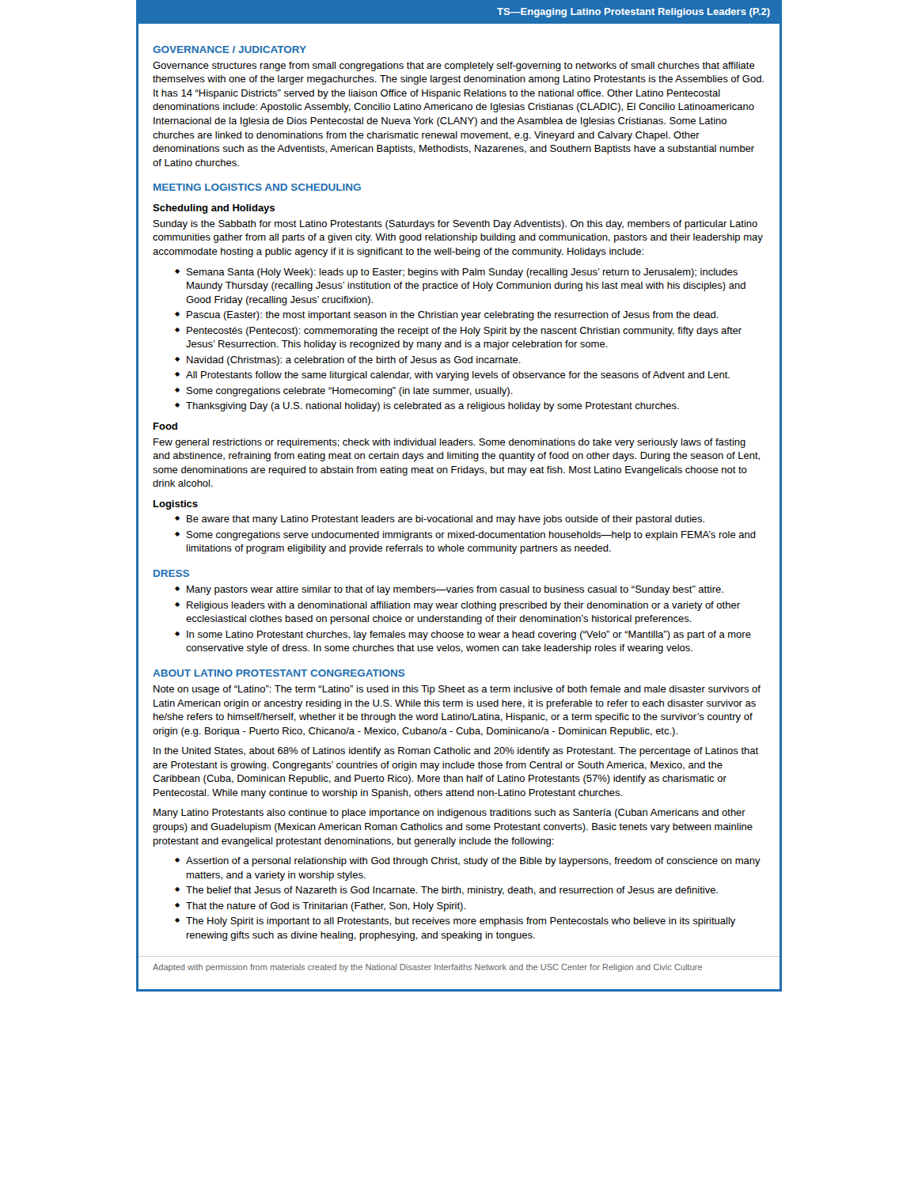TS—Engaging Latino Protestant Religious Leaders (P.2)
Governance / Judicatory
Governance structures range from small congregations that are completely self-governing to networks of small churches that affiliate themselves with one of the larger megachurches. The single largest denomination among Latino Protestants is the Assemblies of God. It has 14 “Hispanic Districts” served by the liaison Office of Hispanic Relations to the national office. Other Latino Pentecostal denominations include: Apostolic Assembly, Concilio Latino Americano de Iglesias Cristianas (CLADIC), El Concilio Latinoamericano Internacional de la Iglesia de Dios Pentecostal de Nueva York (CLANY) and the Asamblea de Iglesias Cristianas. Some Latino churches are linked to denominations from the charismatic renewal movement, e.g. Vineyard and Calvary Chapel. Other denominations such as the Adventists, American Baptists, Methodists, Nazarenes, and Southern Baptists have a substantial number of Latino churches.
Meeting Logistics and Scheduling
Scheduling and Holidays
Sunday is the Sabbath for most Latino Protestants (Saturdays for Seventh Day Adventists). On this day, members of particular Latino communities gather from all parts of a given city. With good relationship building and communication, pastors and their leadership may accommodate hosting a public agency if it is significant to the well-being of the community. Holidays include:
Semana Santa (Holy Week): leads up to Easter; begins with Palm Sunday (recalling Jesus’ return to Jerusalem); includes Maundy Thursday (recalling Jesus’ institution of the practice of Holy Communion during his last meal with his disciples) and Good Friday (recalling Jesus’ crucifixion).
Pascua (Easter): the most important season in the Christian year celebrating the resurrection of Jesus from the dead.
Pentecostés (Pentecost): commemorating the receipt of the Holy Spirit by the nascent Christian community, fifty days after Jesus’ Resurrection. This holiday is recognized by many and is a major celebration for some.
Navidad (Christmas): a celebration of the birth of Jesus as God incarnate.
All Protestants follow the same liturgical calendar, with varying levels of observance for the seasons of Advent and Lent.
Some congregations celebrate “Homecoming” (in late summer, usually).
Thanksgiving Day (a U.S. national holiday) is celebrated as a religious holiday by some Protestant churches.
Food
Few general restrictions or requirements; check with individual leaders. Some denominations do take very seriously laws of fasting and abstinence, refraining from eating meat on certain days and limiting the quantity of food on other days. During the season of Lent, some denominations are required to abstain from eating meat on Fridays, but may eat fish. Most Latino Evangelicals choose not to drink alcohol.
Logistics
Be aware that many Latino Protestant leaders are bi-vocational and may have jobs outside of their pastoral duties.
Some congregations serve undocumented immigrants or mixed-documentation households—help to explain FEMA’s role and limitations of program eligibility and provide referrals to whole community partners as needed.
Dress
Many pastors wear attire similar to that of lay members—varies from casual to business casual to “Sunday best” attire.
Religious leaders with a denominational affiliation may wear clothing prescribed by their denomination or a variety of other ecclesiastical clothes based on personal choice or understanding of their denomination’s historical preferences.
In some Latino Protestant churches, lay females may choose to wear a head covering (“Velo” or “Mantilla”) as part of a more conservative style of dress. In some churches that use velos, women can take leadership roles if wearing velos.
About Latino Protestant Congregations
Note on usage of “Latino”: The term “Latino” is used in this Tip Sheet as a term inclusive of both female and male disaster survivors of Latin American origin or ancestry residing in the U.S. While this term is used here, it is preferable to refer to each disaster survivor as he/she refers to himself/herself, whether it be through the word Latino/Latina, Hispanic, or a term specific to the survivor’s country of origin (e.g. Boriqua - Puerto Rico, Chicano/a - Mexico, Cubano/a - Cuba, Dominicano/a - Dominican Republic, etc.).
In the United States, about 68% of Latinos identify as Roman Catholic and 20% identify as Protestant. The percentage of Latinos that are Protestant is growing. Congregants’ countries of origin may include those from Central or South America, Mexico, and the Caribbean (Cuba, Dominican Republic, and Puerto Rico). More than half of Latino Protestants (57%) identify as charismatic or Pentecostal. While many continue to worship in Spanish, others attend non-Latino Protestant churches.
Many Latino Protestants also continue to place importance on indigenous traditions such as Santería (Cuban Americans and other groups) and Guadelupism (Mexican American Roman Catholics and some Protestant converts). Basic tenets vary between mainline protestant and evangelical protestant denominations, but generally include the following:
Assertion of a personal relationship with God through Christ, study of the Bible by laypersons, freedom of conscience on many matters, and a variety in worship styles.
The belief that Jesus of Nazareth is God Incarnate. The birth, ministry, death, and resurrection of Jesus are definitive.
That the nature of God is Trinitarian (Father, Son, Holy Spirit).
The Holy Spirit is important to all Protestants, but receives more emphasis from Pentecostals who believe in its spiritually renewing gifts such as divine healing, prophesying, and speaking in tongues.
Adapted with permission from materials created by the National Disaster Interfaiths Network and the USC Center for Religion and Civic Culture